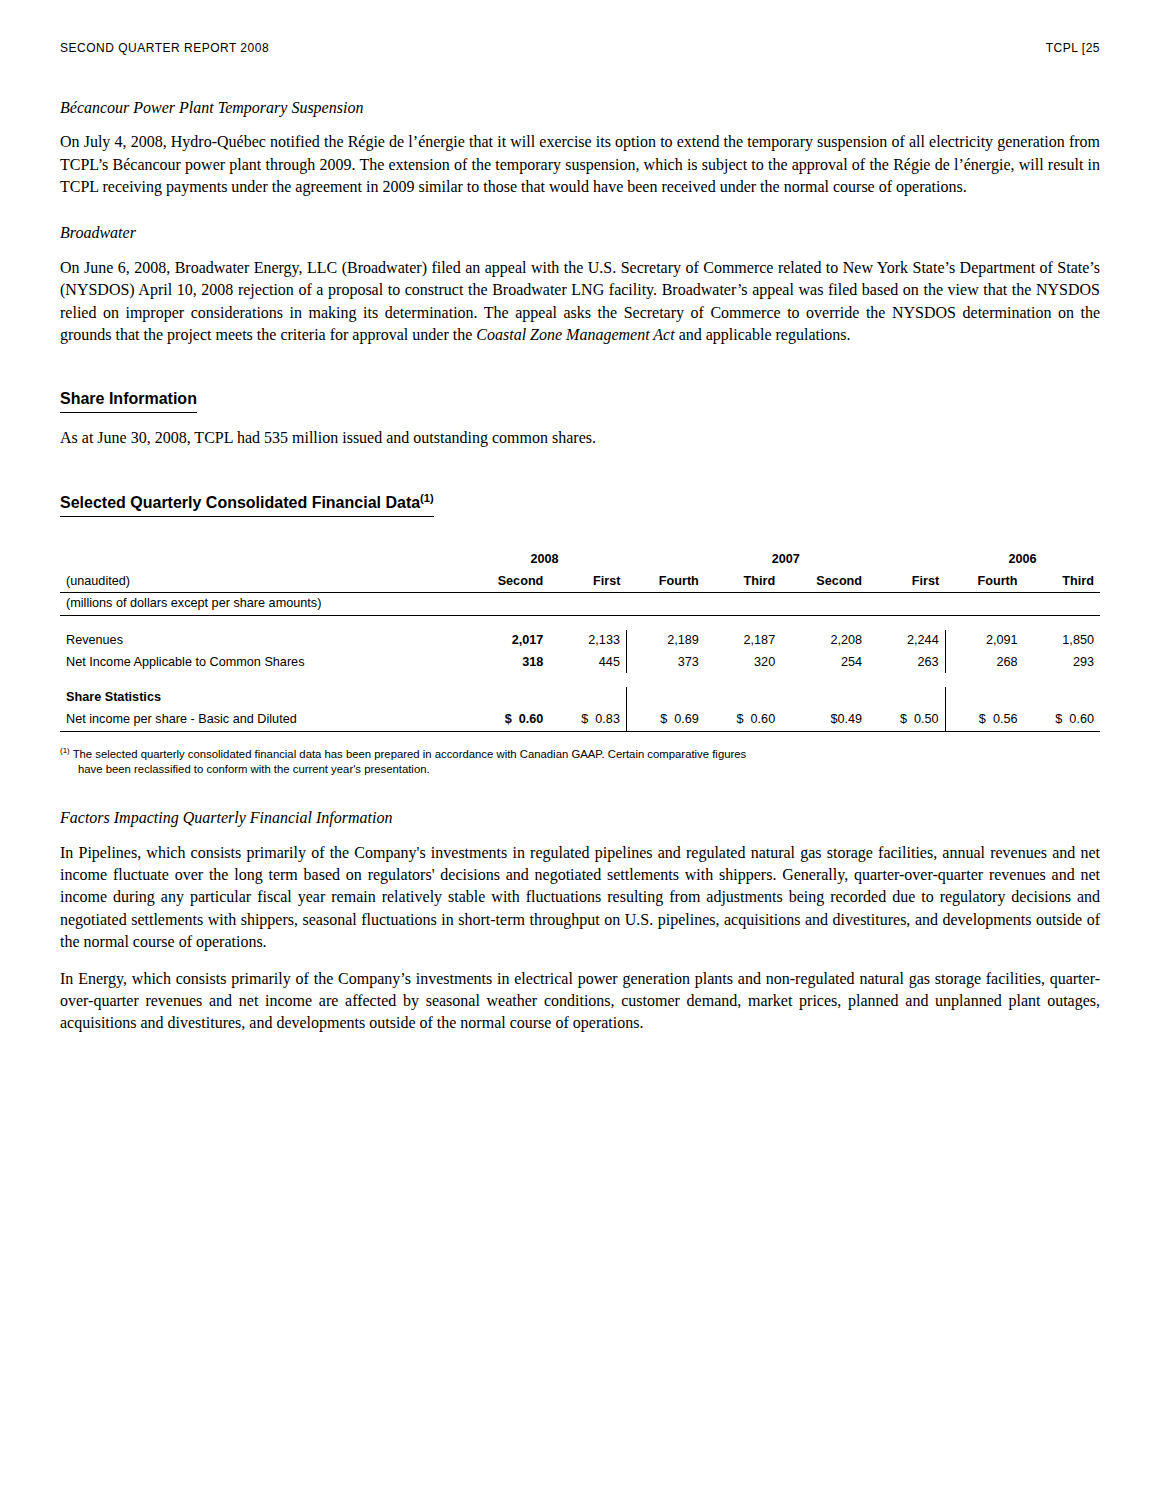SECOND QUARTER REPORT 2008 TCPL [25
Bécancour Power Plant Temporary Suspension
On July 4, 2008, Hydro-Québec notified the Régie de l’énergie that it will exercise its option to extend the temporary suspension of all electricity generation from TCPL’s Bécancour power plant through 2009. The extension of the temporary suspension, which is subject to the approval of the Régie de l’énergie, will result in TCPL receiving payments under the agreement in 2009 similar to those that would have been received under the normal course of operations.
Broadwater
On June 6, 2008, Broadwater Energy, LLC (Broadwater) filed an appeal with the U.S. Secretary of Commerce related to New York State’s Department of State’s (NYSDOS) April 10, 2008 rejection of a proposal to construct the Broadwater LNG facility. Broadwater’s appeal was filed based on the view that the NYSDOS relied on improper considerations in making its determination. The appeal asks the Secretary of Commerce to override the NYSDOS determination on the grounds that the project meets the criteria for approval under the Coastal Zone Management Act and applicable regulations.
Share Information
As at June 30, 2008, TCPL had 535 million issued and outstanding common shares.
Selected Quarterly Consolidated Financial Data(1)
| | 2008 | 2007 | 2006 |
| (unaudited) | Second | First | Fourth | Third | Second | First | Fourth | Third |
| (millions of dollars except per share amounts) | | | | | | | | |
| Revenues | 2,017 | 2,133 | 2,189 | 2,187 | 2,208 | 2,244 | 2,091 | 1,850 |
| Net Income Applicable to Common Shares | 318 | 445 | 373 | 320 | 254 | 263 | 268 | 293 |
| Share Statistics | | | | | | | | |
| Net income per share - Basic and Diluted | $ 0.60 | $ 0.83 | $ 0.69 | $ 0.60 | $0.49 | $ 0.50 | $ 0.56 | $ 0.60 |
(1) The selected quarterly consolidated financial data has been prepared in accordance with Canadian GAAP. Certain comparative figures have been reclassified to conform with the current year's presentation.
Factors Impacting Quarterly Financial Information
In Pipelines, which consists primarily of the Company's investments in regulated pipelines and regulated natural gas storage facilities, annual revenues and net income fluctuate over the long term based on regulators' decisions and negotiated settlements with shippers. Generally, quarter-over-quarter revenues and net income during any particular fiscal year remain relatively stable with fluctuations resulting from adjustments being recorded due to regulatory decisions and negotiated settlements with shippers, seasonal fluctuations in short-term throughput on U.S. pipelines, acquisitions and divestitures, and developments outside of the normal course of operations.
In Energy, which consists primarily of the Company’s investments in electrical power generation plants and non-regulated natural gas storage facilities, quarter-over-quarter revenues and net income are affected by seasonal weather conditions, customer demand, market prices, planned and unplanned plant outages, acquisitions and divestitures, and developments outside of the normal course of operations.